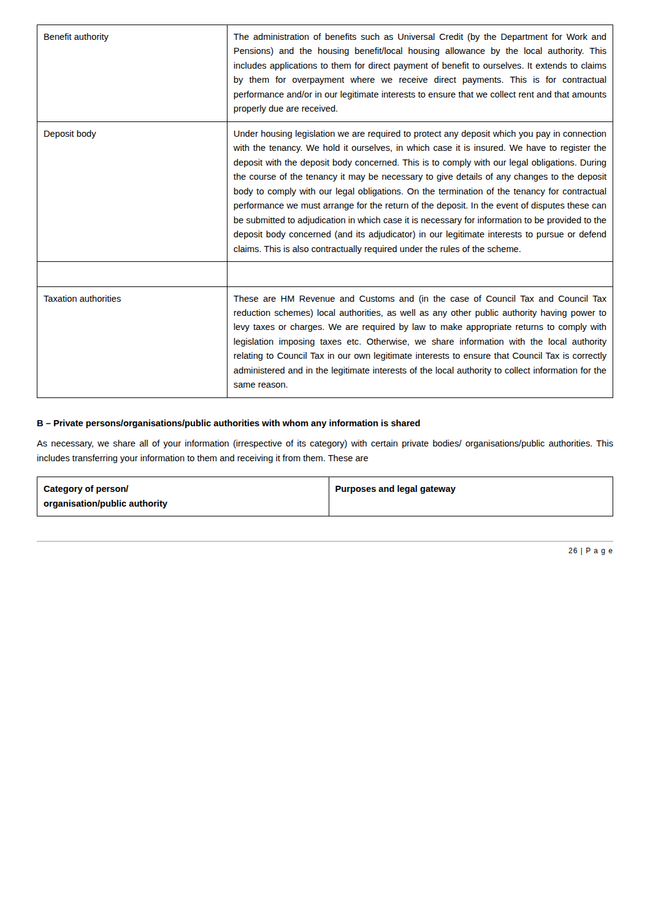| Benefit authority | The administration of benefits such as Universal Credit (by the Department for Work and Pensions) and the housing benefit/local housing allowance by the local authority. This includes applications to them for direct payment of benefit to ourselves. It extends to claims by them for overpayment where we receive direct payments. This is for contractual performance and/or in our legitimate interests to ensure that we collect rent and that amounts properly due are received. |
| Deposit body | Under housing legislation we are required to protect any deposit which you pay in connection with the tenancy. We hold it ourselves, in which case it is insured. We have to register the deposit with the deposit body concerned. This is to comply with our legal obligations. During the course of the tenancy it may be necessary to give details of any changes to the deposit body to comply with our legal obligations. On the termination of the tenancy for contractual performance we must arrange for the return of the deposit. In the event of disputes these can be submitted to adjudication in which case it is necessary for information to be provided to the deposit body concerned (and its adjudicator) in our legitimate interests to pursue or defend claims. This is also contractually required under the rules of the scheme. |
| Taxation authorities | These are HM Revenue and Customs and (in the case of Council Tax and Council Tax reduction schemes) local authorities, as well as any other public authority having power to levy taxes or charges. We are required by law to make appropriate returns to comply with legislation imposing taxes etc. Otherwise, we share information with the local authority relating to Council Tax in our own legitimate interests to ensure that Council Tax is correctly administered and in the legitimate interests of the local authority to collect information for the same reason. |
B – Private persons/organisations/public authorities with whom any information is shared
As necessary, we share all of your information (irrespective of its category) with certain private bodies/ organisations/public authorities. This includes transferring your information to them and receiving it from them. These are
| Category of person/ organisation/public authority | Purposes and legal gateway |
| --- | --- |
26 | P a g e